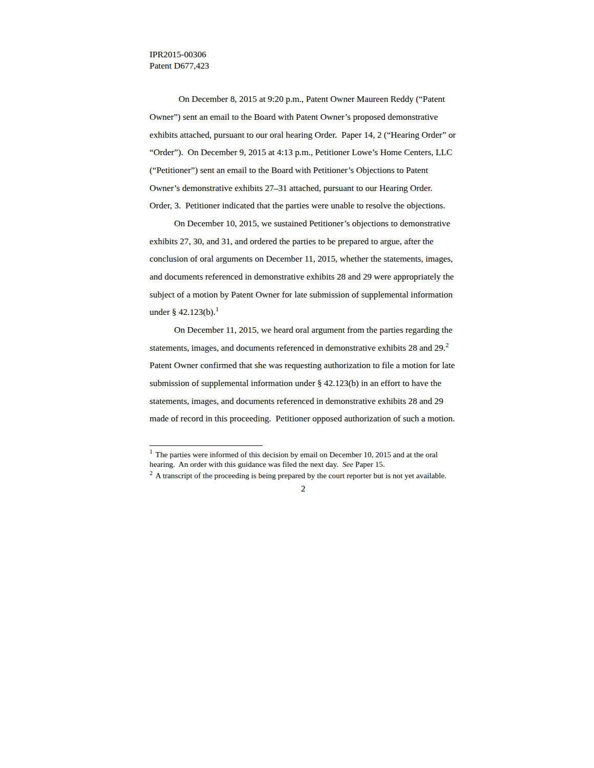IPR2015-00306
Patent D677,423
On December 8, 2015 at 9:20 p.m., Patent Owner Maureen Reddy (“Patent Owner”) sent an email to the Board with Patent Owner’s proposed demonstrative exhibits attached, pursuant to our oral hearing Order. Paper 14, 2 (“Hearing Order” or “Order”). On December 9, 2015 at 4:13 p.m., Petitioner Lowe’s Home Centers, LLC (“Petitioner”) sent an email to the Board with Petitioner’s Objections to Patent Owner’s demonstrative exhibits 27–31 attached, pursuant to our Hearing Order. Order, 3. Petitioner indicated that the parties were unable to resolve the objections.
On December 10, 2015, we sustained Petitioner’s objections to demonstrative exhibits 27, 30, and 31, and ordered the parties to be prepared to argue, after the conclusion of oral arguments on December 11, 2015, whether the statements, images, and documents referenced in demonstrative exhibits 28 and 29 were appropriately the subject of a motion by Patent Owner for late submission of supplemental information under § 42.123(b).1
On December 11, 2015, we heard oral argument from the parties regarding the statements, images, and documents referenced in demonstrative exhibits 28 and 29.2 Patent Owner confirmed that she was requesting authorization to file a motion for late submission of supplemental information under § 42.123(b) in an effort to have the statements, images, and documents referenced in demonstrative exhibits 28 and 29 made of record in this proceeding. Petitioner opposed authorization of such a motion.
1 The parties were informed of this decision by email on December 10, 2015 and at the oral hearing. An order with this guidance was filed the next day. See Paper 15.
2 A transcript of the proceeding is being prepared by the court reporter but is not yet available.
2